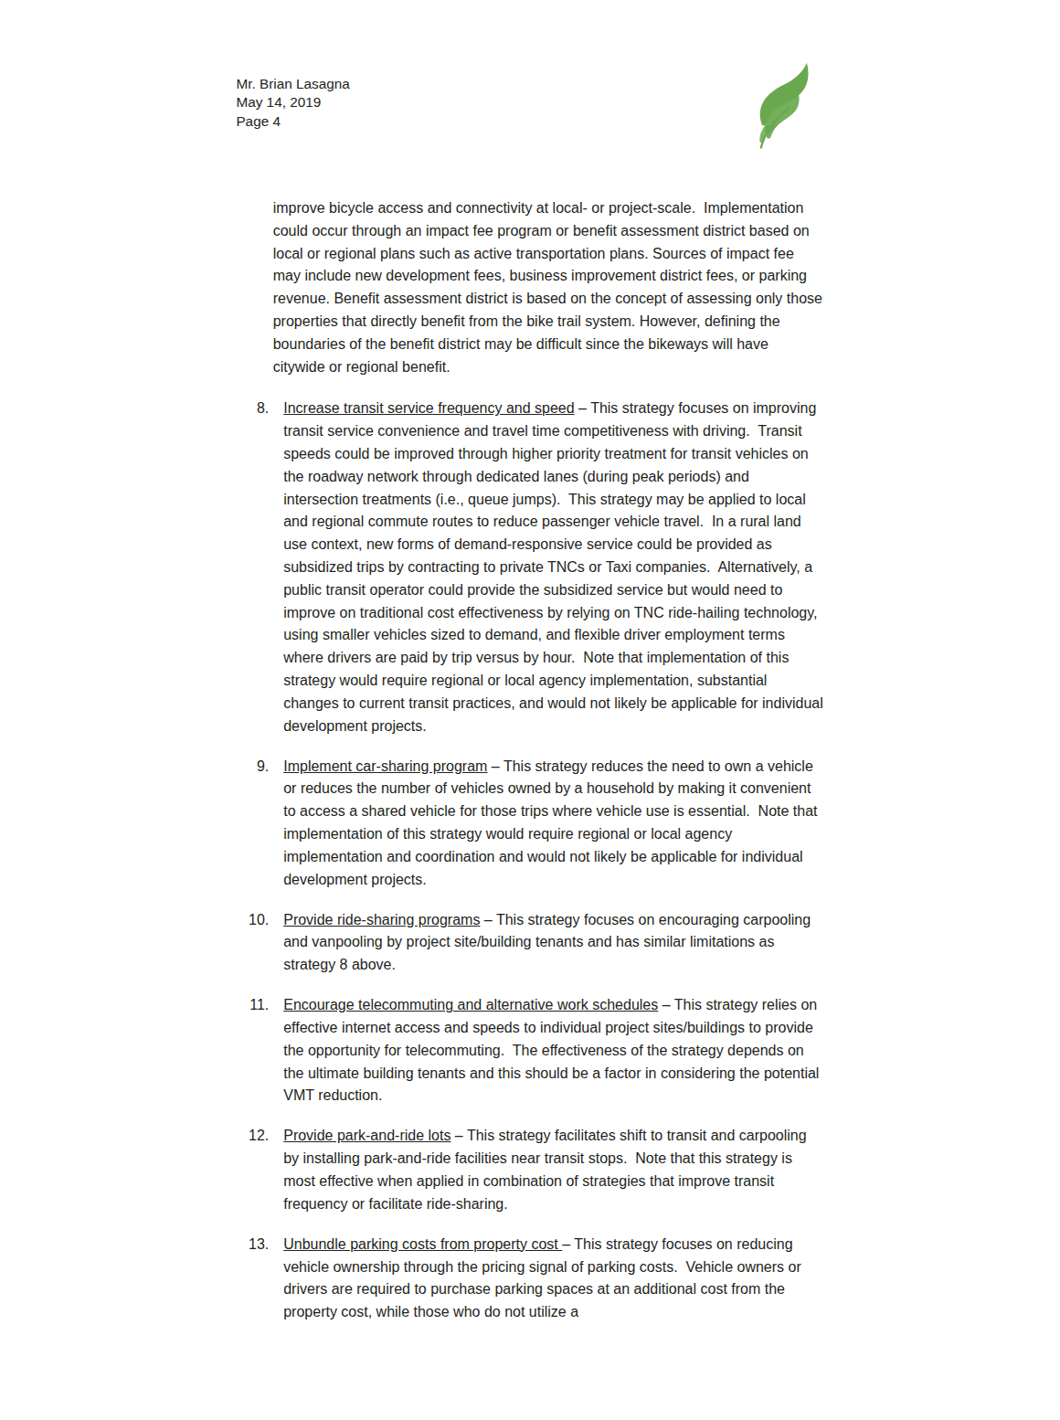Mr. Brian Lasagna
May 14, 2019
Page 4
improve bicycle access and connectivity at local- or project-scale. Implementation could occur through an impact fee program or benefit assessment district based on local or regional plans such as active transportation plans. Sources of impact fee may include new development fees, business improvement district fees, or parking revenue. Benefit assessment district is based on the concept of assessing only those properties that directly benefit from the bike trail system. However, defining the boundaries of the benefit district may be difficult since the bikeways will have citywide or regional benefit.
Increase transit service frequency and speed – This strategy focuses on improving transit service convenience and travel time competitiveness with driving. Transit speeds could be improved through higher priority treatment for transit vehicles on the roadway network through dedicated lanes (during peak periods) and intersection treatments (i.e., queue jumps). This strategy may be applied to local and regional commute routes to reduce passenger vehicle travel. In a rural land use context, new forms of demand-responsive service could be provided as subsidized trips by contracting to private TNCs or Taxi companies. Alternatively, a public transit operator could provide the subsidized service but would need to improve on traditional cost effectiveness by relying on TNC ride-hailing technology, using smaller vehicles sized to demand, and flexible driver employment terms where drivers are paid by trip versus by hour. Note that implementation of this strategy would require regional or local agency implementation, substantial changes to current transit practices, and would not likely be applicable for individual development projects.
Implement car-sharing program – This strategy reduces the need to own a vehicle or reduces the number of vehicles owned by a household by making it convenient to access a shared vehicle for those trips where vehicle use is essential. Note that implementation of this strategy would require regional or local agency implementation and coordination and would not likely be applicable for individual development projects.
Provide ride-sharing programs – This strategy focuses on encouraging carpooling and vanpooling by project site/building tenants and has similar limitations as strategy 8 above.
Encourage telecommuting and alternative work schedules – This strategy relies on effective internet access and speeds to individual project sites/buildings to provide the opportunity for telecommuting. The effectiveness of the strategy depends on the ultimate building tenants and this should be a factor in considering the potential VMT reduction.
Provide park-and-ride lots – This strategy facilitates shift to transit and carpooling by installing park-and-ride facilities near transit stops. Note that this strategy is most effective when applied in combination of strategies that improve transit frequency or facilitate ride-sharing.
Unbundle parking costs from property cost – This strategy focuses on reducing vehicle ownership through the pricing signal of parking costs. Vehicle owners or drivers are required to purchase parking spaces at an additional cost from the property cost, while those who do not utilize a